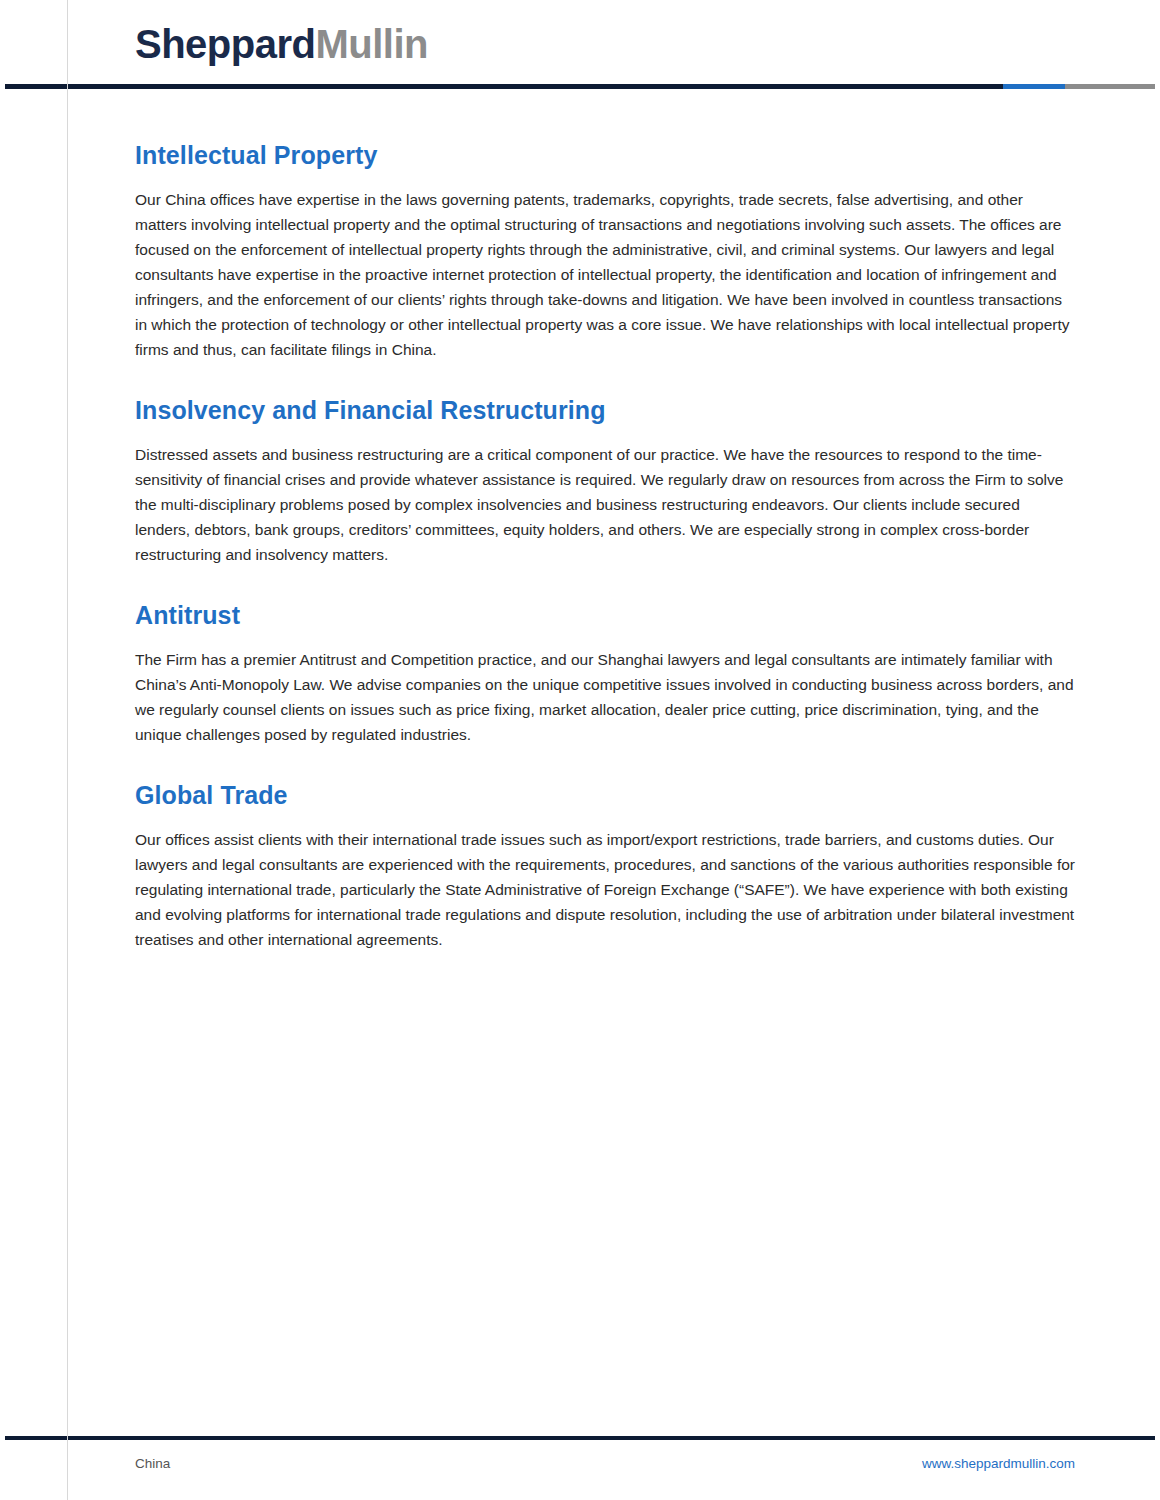Sheppard Mullin
Intellectual Property
Our China offices have expertise in the laws governing patents, trademarks, copyrights, trade secrets, false advertising, and other matters involving intellectual property and the optimal structuring of transactions and negotiations involving such assets. The offices are focused on the enforcement of intellectual property rights through the administrative, civil, and criminal systems. Our lawyers and legal consultants have expertise in the proactive internet protection of intellectual property, the identification and location of infringement and infringers, and the enforcement of our clients’ rights through take-downs and litigation. We have been involved in countless transactions in which the protection of technology or other intellectual property was a core issue. We have relationships with local intellectual property firms and thus, can facilitate filings in China.
Insolvency and Financial Restructuring
Distressed assets and business restructuring are a critical component of our practice. We have the resources to respond to the time-sensitivity of financial crises and provide whatever assistance is required. We regularly draw on resources from across the Firm to solve the multi-disciplinary problems posed by complex insolvencies and business restructuring endeavors. Our clients include secured lenders, debtors, bank groups, creditors’ committees, equity holders, and others. We are especially strong in complex cross-border restructuring and insolvency matters.
Antitrust
The Firm has a premier Antitrust and Competition practice, and our Shanghai lawyers and legal consultants are intimately familiar with China’s Anti-Monopoly Law. We advise companies on the unique competitive issues involved in conducting business across borders, and we regularly counsel clients on issues such as price fixing, market allocation, dealer price cutting, price discrimination, tying, and the unique challenges posed by regulated industries.
Global Trade
Our offices assist clients with their international trade issues such as import/export restrictions, trade barriers, and customs duties. Our lawyers and legal consultants are experienced with the requirements, procedures, and sanctions of the various authorities responsible for regulating international trade, particularly the State Administrative of Foreign Exchange (“SAFE”). We have experience with both existing and evolving platforms for international trade regulations and dispute resolution, including the use of arbitration under bilateral investment treatises and other international agreements.
China
www.sheppardmullin.com